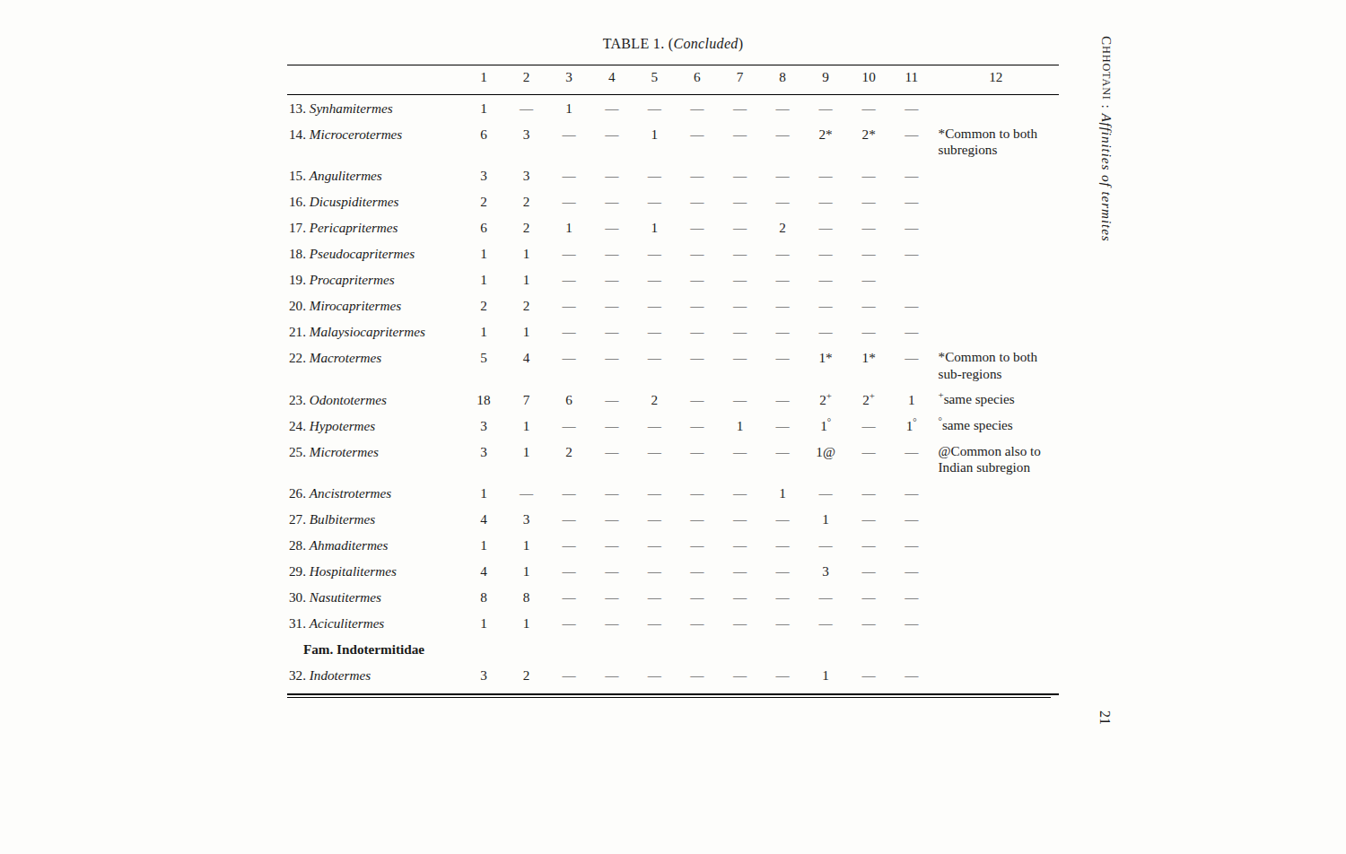CHHOTANI : Affinities of termites
21
TABLE 1. (Concluded)
| | 1 | 2 | 3 | 4 | 5 | 6 | 7 | 8 | 9 | 10 | 11 | 12 |
| --- | --- | --- | --- | --- | --- | --- | --- | --- | --- | --- | --- | --- |
| 13. Synhamitermes | 1 | — | 1 | — | — | — | — | — | — | — | — | |
| 14. Microcerotermes | 6 | 3 | — | — | 1 | — | — | — | 2* | 2* | — | *Common to both subregions |
| 15. Angulitermes | 3 | 3 | — | — | — | — | — | — | — | — | — | |
| 16. Dicuspiditermes | 2 | 2 | — | — | — | — | — | — | — | — | — | |
| 17. Pericapritermes | 6 | 2 | 1 | — | 1 | — | — | 2 | — | — | — | |
| 18. Pseudocapritermes | 1 | 1 | — | — | — | — | — | — | — | — | — | |
| 19. Procapritermes | 1 | 1 | — | — | — | — | — | — | — | — | | |
| 20. Mirocapritermes | 2 | 2 | — | — | — | — | — | — | — | — | — | |
| 21. Malaysiocapritermes | 1 | 1 | — | — | — | — | — | — | — | — | — | |
| 22. Macrotermes | 5 | 4 | — | — | — | — | — | — | 1* | 1* | — | *Common to both sub-regions |
| 23. Odontotermes | 18 | 7 | 6 | — | 2 | — | — | — | 2 + | 2 + | 1 | + same species |
| 24. Hypotermes | 3 | 1 | — | — | — | — | 1 | — | 1 ° | — | 1 ° | ° same species |
| 25. Microtermes | 3 | 1 | 2 | — | — | — | — | — | 1@ | — | — | @Common also to Indian subregion |
| 26. Ancistrotermes | 1 | — | — | — | — | — | — | 1 | — | — | — | |
| 27. Bulbitermes | 4 | 3 | — | — | — | — | — | — | 1 | — | — | |
| 28. Ahmaditermes | 1 | 1 | — | — | — | — | — | — | — | — | — | |
| 29. Hospitalitermes | 4 | 1 | — | — | — | — | — | — | 3 | — | — | |
| 30. Nasutitermes | 8 | 8 | — | — | — | — | — | — | — | — | — | |
| 31. Aciculitermes | 1 | 1 | — | — | — | — | — | — | — | — | — | |
| Fam. Indotermitidae | | | | | | | | | | | | |
| 32. Indotermes | 3 | 2 | — | — | — | — | — | — | 1 | — | — | |